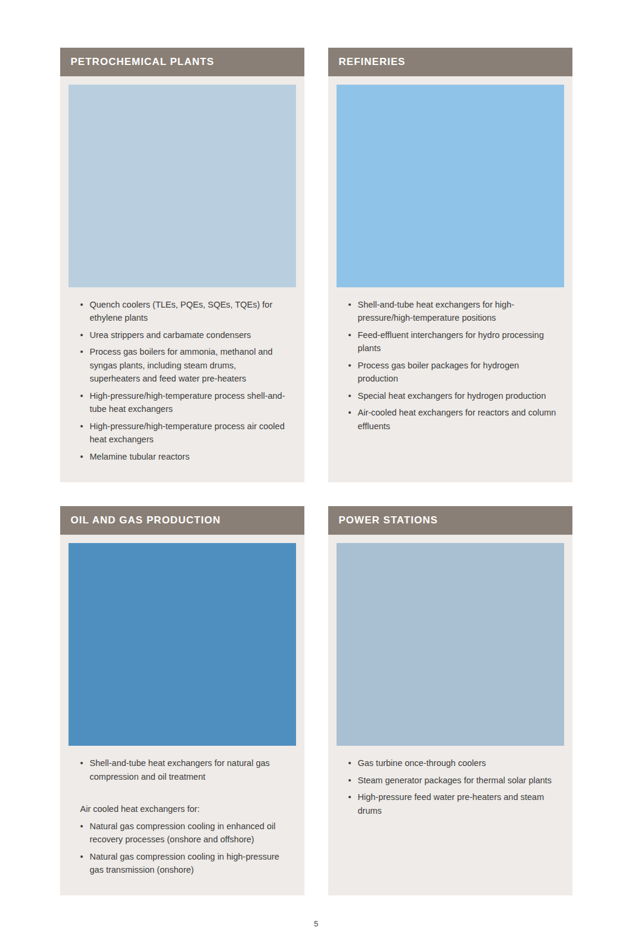Petrochemical plants
Quench coolers (TLEs, PQEs, SQEs, TQEs) for ethylene plants
Urea strippers and carbamate condensers
Process gas boilers for ammonia, methanol and syngas plants, including steam drums, superheaters and feed water pre-heaters
High-pressure/high-temperature process shell-and-tube heat exchangers
High-pressure/high-temperature process air cooled heat exchangers
Melamine tubular reactors
Refineries
Shell-and-tube heat exchangers for high-pressure/high-temperature positions
Feed-effluent interchangers for hydro processing plants
Process gas boiler packages for hydrogen production
Special heat exchangers for hydrogen production
Air-cooled heat exchangers for reactors and column effluents
Oil and gas production
Shell-and-tube heat exchangers for natural gas compression and oil treatment
Air cooled heat exchangers for:
Natural gas compression cooling in enhanced oil recovery processes (onshore and offshore)
Natural gas compression cooling in high-pressure gas transmission (onshore)
Power stations
Gas turbine once-through coolers
Steam generator packages for thermal solar plants
High-pressure feed water pre-heaters and steam drums
5